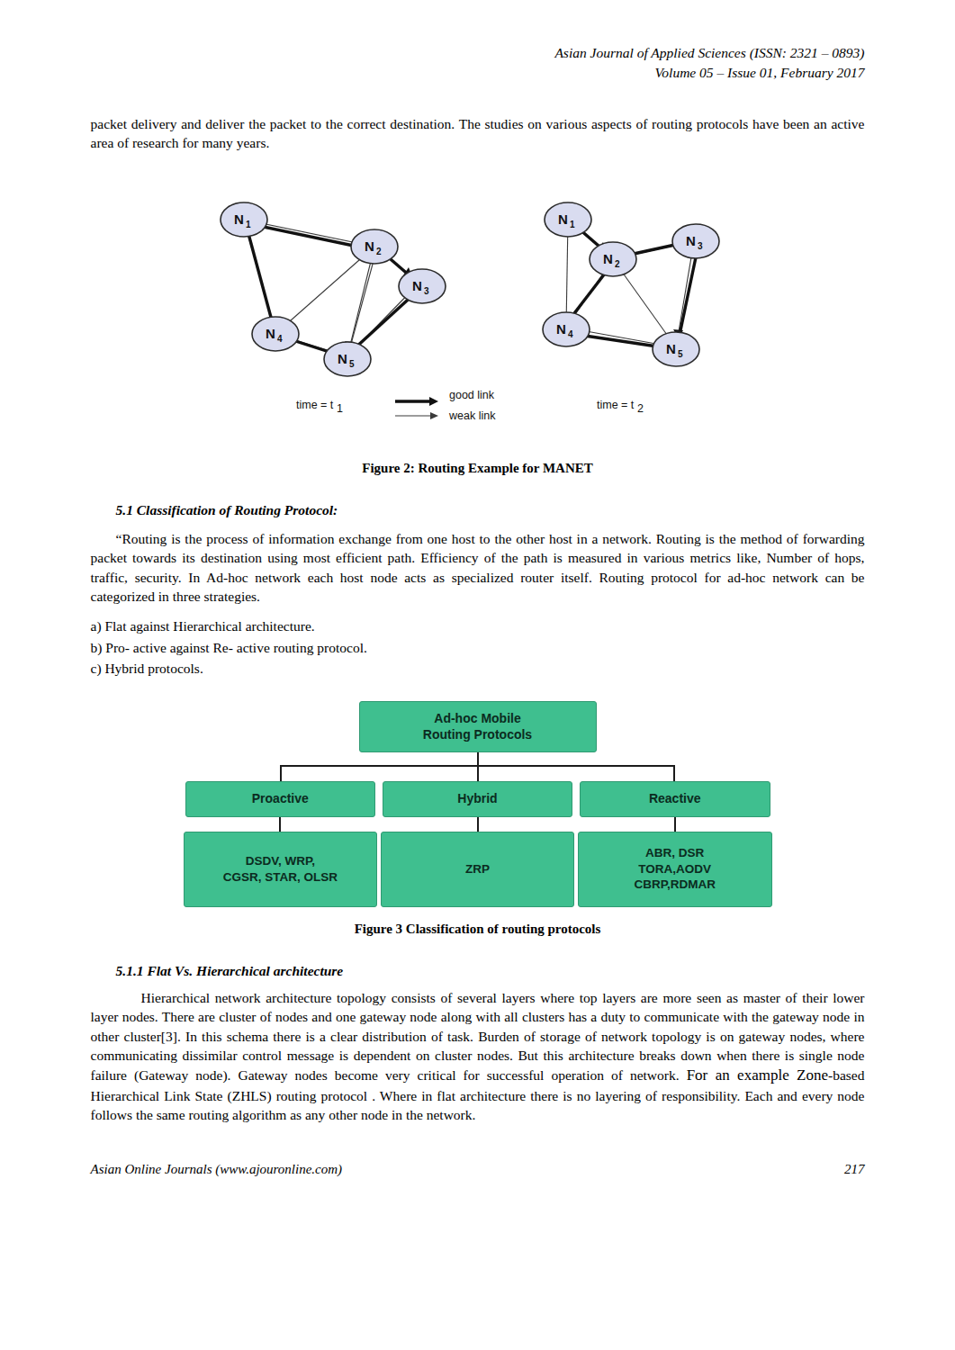Asian Journal of Applied Sciences (ISSN: 2321 – 0893) Volume 05 – Issue 01, February 2017
packet delivery and deliver the packet to the correct destination. The studies on various aspects of routing protocols have been an active area of research for many years.
N1 N2 N3 N4 N5 time = t1 good link weak link N1 N2 N3 N4 N5 time = t2
Figure 2: Routing Example for MANET
5.1 Classification of Routing Protocol:
“Routing is the process of information exchange from one host to the other host in a network. Routing is the method of forwarding packet towards its destination using most efficient path. Efficiency of the path is measured in various metrics like, Number of hops, traffic, security. In Ad-hoc network each host node acts as specialized router itself. Routing protocol for ad-hoc network can be categorized in three strategies.
a) Flat against Hierarchical architecture.
b) Pro- active against Re- active routing protocol.
c) Hybrid protocols.
Ad-hoc Mobile
Routing Protocols
Proactive
DSDV, WRP,
CGSR, STAR, OLSR
Hybrid
ZRP
Reactive
ABR, DSR
TORA,AODV
CBRP,RDMAR
Figure 3 Classification of routing protocols
5.1.1 Flat Vs. Hierarchical architecture
Hierarchical network architecture topology consists of several layers where top layers are more seen as master of their lower layer nodes. There are cluster of nodes and one gateway node along with all clusters has a duty to communicate with the gateway node in other cluster[3]. In this schema there is a clear distribution of task. Burden of storage of network topology is on gateway nodes, where communicating dissimilar control message is dependent on cluster nodes. But this architecture breaks down when there is single node failure (Gateway node). Gateway nodes become very critical for successful operation of network. For an example Zone-based Hierarchical Link State (ZHLS) routing protocol . Where in flat architecture there is no layering of responsibility. Each and every node follows the same routing algorithm as any other node in the network.
Asian Online Journals (www.ajouronline.com) 217